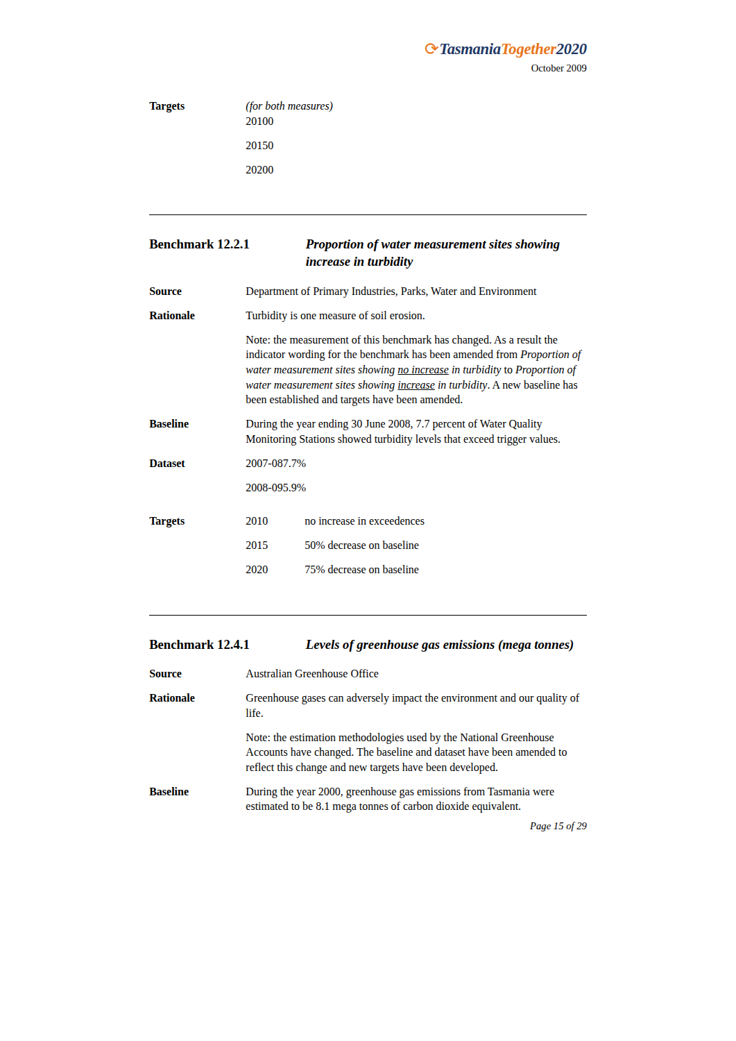⟳Tasmania Together 2020
October 2009
| Targets | (for both measures) / 2010 / 0 / / 2015 / 0 / / 2020 / 0 / |
| Benchmark 12.2.1 | Proportion of water measurement sites showing increase in turbidity |
| Source | Department of Primary Industries, Parks, Water and Environment |
| Rationale | Turbidity is one measure of soil erosion. Note: the measurement of this benchmark has changed. As a result the indicator wording for the benchmark has been amended from Proportion of water measurement sites showing no increase in turbidity to Proportion of water measurement sites showing increase in turbidity . A new baseline has been established and targets have been amended. |
| Baseline | During the year ending 30 June 2008, 7.7 percent of Water Quality Monitoring Stations showed turbidity levels that exceed trigger values. |
| Dataset | / 2007-08 / 7.7% / / 2008-09 / 5.9% / |
| Targets | / 2010 / no increase in exceedences / / 2015 / 50% decrease on baseline / / 2020 / 75% decrease on baseline / |
| Benchmark 12.4.1 | Levels of greenhouse gas emissions (mega tonnes) |
| Source | Australian Greenhouse Office |
| Rationale | Greenhouse gases can adversely impact the environment and our quality of life. Note: the estimation methodologies used by the National Greenhouse Accounts have changed. The baseline and dataset have been amended to reflect this change and new targets have been developed. |
| Baseline | During the year 2000, greenhouse gas emissions from Tasmania were estimated to be 8.1 mega tonnes of carbon dioxide equivalent. |
Page 15 of 29